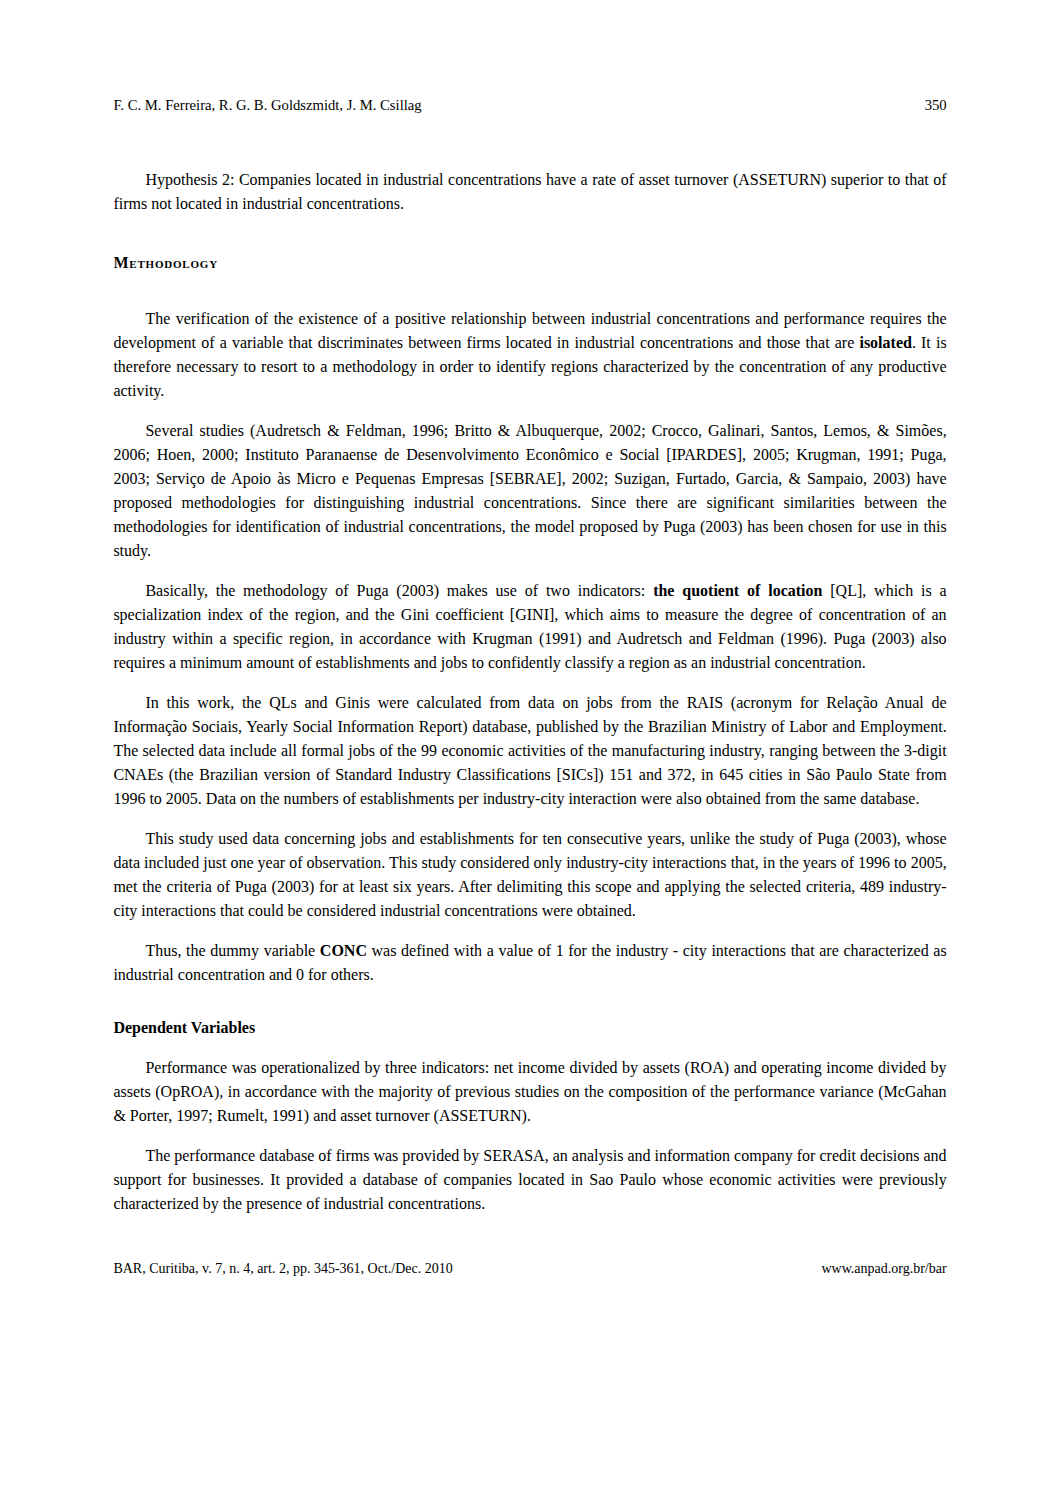F. C. M. Ferreira, R. G. B. Goldszmidt, J. M. Csillag 350
Hypothesis 2: Companies located in industrial concentrations have a rate of asset turnover (ASSETURN) superior to that of firms not located in industrial concentrations.
Methodology
The verification of the existence of a positive relationship between industrial concentrations and performance requires the development of a variable that discriminates between firms located in industrial concentrations and those that are isolated. It is therefore necessary to resort to a methodology in order to identify regions characterized by the concentration of any productive activity.
Several studies (Audretsch & Feldman, 1996; Britto & Albuquerque, 2002; Crocco, Galinari, Santos, Lemos, & Simões, 2006; Hoen, 2000; Instituto Paranaense de Desenvolvimento Econômico e Social [IPARDES], 2005; Krugman, 1991; Puga, 2003; Serviço de Apoio às Micro e Pequenas Empresas [SEBRAE], 2002; Suzigan, Furtado, Garcia, & Sampaio, 2003) have proposed methodologies for distinguishing industrial concentrations. Since there are significant similarities between the methodologies for identification of industrial concentrations, the model proposed by Puga (2003) has been chosen for use in this study.
Basically, the methodology of Puga (2003) makes use of two indicators: the quotient of location [QL], which is a specialization index of the region, and the Gini coefficient [GINI], which aims to measure the degree of concentration of an industry within a specific region, in accordance with Krugman (1991) and Audretsch and Feldman (1996). Puga (2003) also requires a minimum amount of establishments and jobs to confidently classify a region as an industrial concentration.
In this work, the QLs and Ginis were calculated from data on jobs from the RAIS (acronym for Relação Anual de Informação Sociais, Yearly Social Information Report) database, published by the Brazilian Ministry of Labor and Employment. The selected data include all formal jobs of the 99 economic activities of the manufacturing industry, ranging between the 3-digit CNAEs (the Brazilian version of Standard Industry Classifications [SICs]) 151 and 372, in 645 cities in São Paulo State from 1996 to 2005. Data on the numbers of establishments per industry-city interaction were also obtained from the same database.
This study used data concerning jobs and establishments for ten consecutive years, unlike the study of Puga (2003), whose data included just one year of observation. This study considered only industry-city interactions that, in the years of 1996 to 2005, met the criteria of Puga (2003) for at least six years. After delimiting this scope and applying the selected criteria, 489 industry-city interactions that could be considered industrial concentrations were obtained.
Thus, the dummy variable CONC was defined with a value of 1 for the industry - city interactions that are characterized as industrial concentration and 0 for others.
Dependent Variables
Performance was operationalized by three indicators: net income divided by assets (ROA) and operating income divided by assets (OpROA), in accordance with the majority of previous studies on the composition of the performance variance (McGahan & Porter, 1997; Rumelt, 1991) and asset turnover (ASSETURN).
The performance database of firms was provided by SERASA, an analysis and information company for credit decisions and support for businesses. It provided a database of companies located in Sao Paulo whose economic activities were previously characterized by the presence of industrial concentrations.
BAR, Curitiba, v. 7, n. 4, art. 2, pp. 345-361, Oct./Dec. 2010 www.anpad.org.br/bar